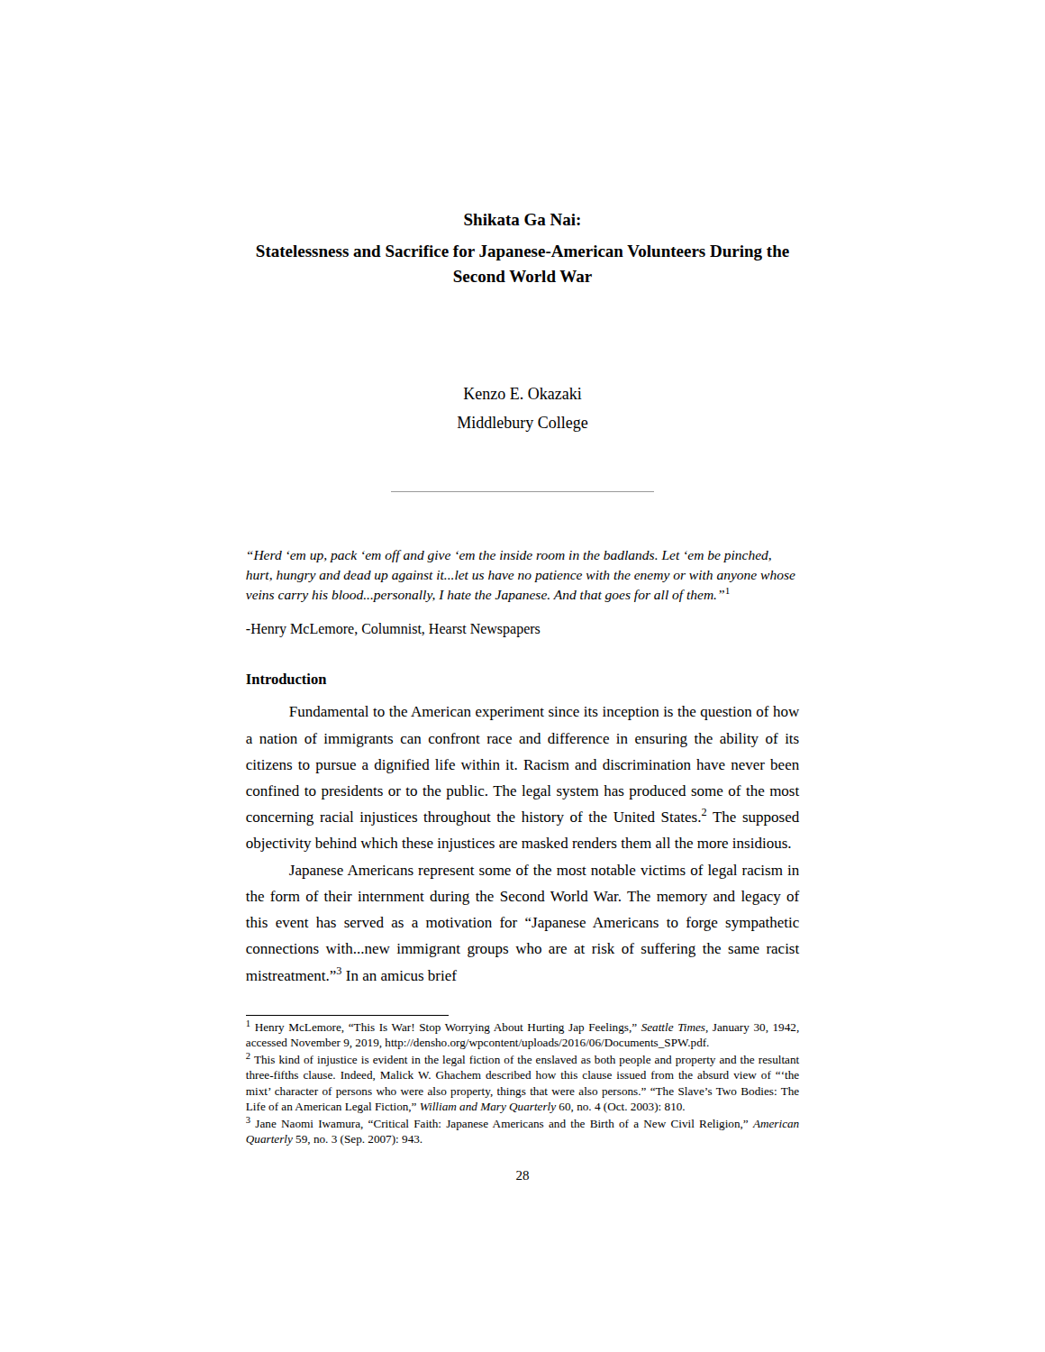Shikata Ga Nai: Statelessness and Sacrifice for Japanese-American Volunteers During the Second World War
Kenzo E. Okazaki
Middlebury College
“Herd ‘em up, pack ‘em off and give ‘em the inside room in the badlands. Let ‘em be pinched, hurt, hungry and dead up against it...let us have no patience with the enemy or with anyone whose veins carry his blood...personally, I hate the Japanese. And that goes for all of them.”1
-Henry McLemore, Columnist, Hearst Newspapers
Introduction
Fundamental to the American experiment since its inception is the question of how a nation of immigrants can confront race and difference in ensuring the ability of its citizens to pursue a dignified life within it. Racism and discrimination have never been confined to presidents or to the public. The legal system has produced some of the most concerning racial injustices throughout the history of the United States.2 The supposed objectivity behind which these injustices are masked renders them all the more insidious.
Japanese Americans represent some of the most notable victims of legal racism in the form of their internment during the Second World War. The memory and legacy of this event has served as a motivation for “Japanese Americans to forge sympathetic connections with...new immigrant groups who are at risk of suffering the same racist mistreatment.”3 In an amicus brief
1 Henry McLemore, “This Is War! Stop Worrying About Hurting Jap Feelings,” Seattle Times, January 30, 1942, accessed November 9, 2019, http://densho.org/wpcontent/uploads/2016/06/Documents_SPW.pdf.
2 This kind of injustice is evident in the legal fiction of the enslaved as both people and property and the resultant three-fifths clause. Indeed, Malick W. Ghachem described how this clause issued from the absurd view of “‘the mixt’ character of persons who were also property, things that were also persons.” “The Slave’s Two Bodies: The Life of an American Legal Fiction,” William and Mary Quarterly 60, no. 4 (Oct. 2003): 810.
3 Jane Naomi Iwamura, “Critical Faith: Japanese Americans and the Birth of a New Civil Religion,” American Quarterly 59, no. 3 (Sep. 2007): 943.
28